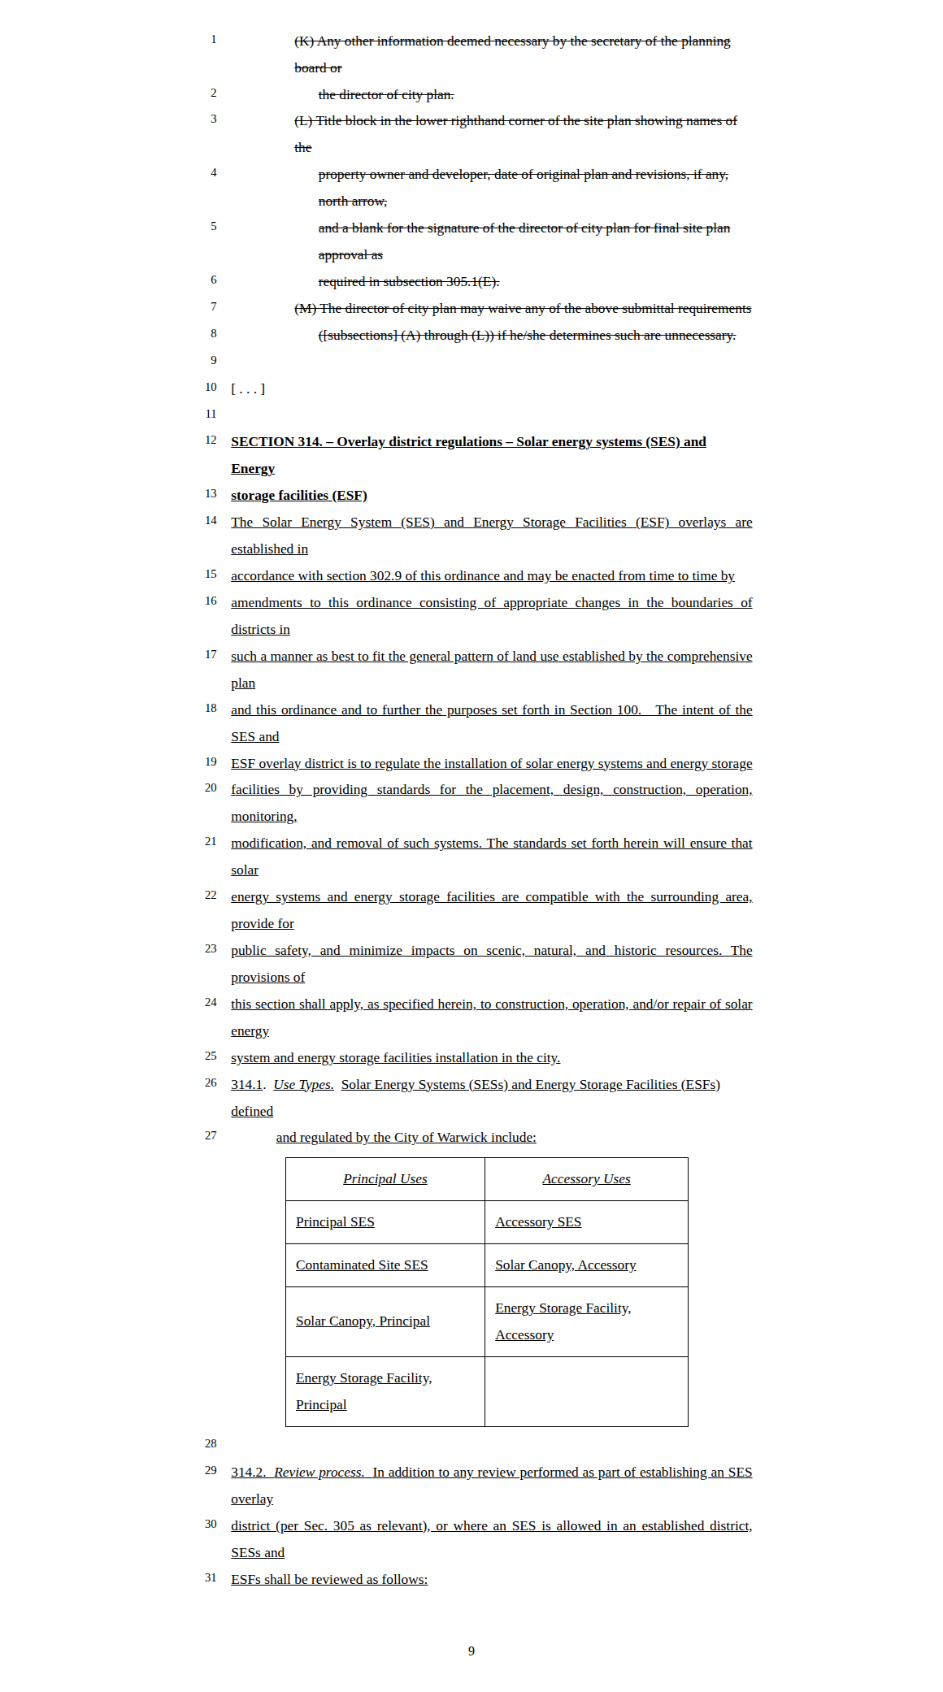1
(K) Any other information deemed necessary by the secretary of the planning board or
2
the director of city plan.
3
(L) Title block in the lower righthand corner of the site plan showing names of the
4
property owner and developer, date of original plan and revisions, if any, north arrow,
5
and a blank for the signature of the director of city plan for final site plan approval as
6
required in subsection 305.1(E).
7
(M) The director of city plan may waive any of the above submittal requirements
8
([subsections] (A) through (L)) if he/she determines such are unnecessary.
9
10
[ . . . ]
11
12
SECTION 314. – Overlay district regulations – Solar energy systems (SES) and Energy
13
storage facilities (ESF)
14
The Solar Energy System (SES) and Energy Storage Facilities (ESF) overlays are established in
15
accordance with section 302.9 of this ordinance and may be enacted from time to time by
16
amendments to this ordinance consisting of appropriate changes in the boundaries of districts in
17
such a manner as best to fit the general pattern of land use established by the comprehensive plan
18
and this ordinance and to further the purposes set forth in Section 100. The intent of the SES and
19
ESF overlay district is to regulate the installation of solar energy systems and energy storage
20
facilities by providing standards for the placement, design, construction, operation, monitoring,
21
modification, and removal of such systems. The standards set forth herein will ensure that solar
22
energy systems and energy storage facilities are compatible with the surrounding area, provide for
23
public safety, and minimize impacts on scenic, natural, and historic resources. The provisions of
24
this section shall apply, as specified herein, to construction, operation, and/or repair of solar energy
25
system and energy storage facilities installation in the city.
26
314.1. Use Types. Solar Energy Systems (SESs) and Energy Storage Facilities (ESFs) defined
27
and regulated by the City of Warwick include:
| Principal Uses | Accessory Uses |
| --- | --- |
| Principal SES | Accessory SES |
| Contaminated Site SES | Solar Canopy, Accessory |
| Solar Canopy, Principal | Energy Storage Facility, Accessory |
| Energy Storage Facility, Principal | |
28
29
314.2. Review process. In addition to any review performed as part of establishing an SES overlay
30
district (per Sec. 305 as relevant), or where an SES is allowed in an established district, SESs and
31
ESFs shall be reviewed as follows:
9